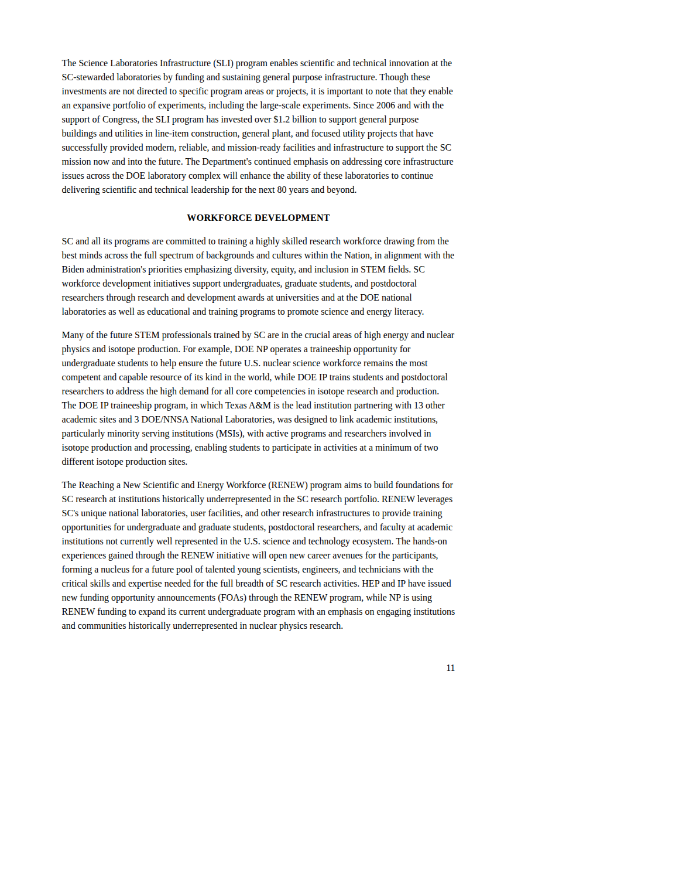The Science Laboratories Infrastructure (SLI) program enables scientific and technical innovation at the SC-stewarded laboratories by funding and sustaining general purpose infrastructure. Though these investments are not directed to specific program areas or projects, it is important to note that they enable an expansive portfolio of experiments, including the large-scale experiments. Since 2006 and with the support of Congress, the SLI program has invested over $1.2 billion to support general purpose buildings and utilities in line-item construction, general plant, and focused utility projects that have successfully provided modern, reliable, and mission-ready facilities and infrastructure to support the SC mission now and into the future. The Department's continued emphasis on addressing core infrastructure issues across the DOE laboratory complex will enhance the ability of these laboratories to continue delivering scientific and technical leadership for the next 80 years and beyond.
WORKFORCE DEVELOPMENT
SC and all its programs are committed to training a highly skilled research workforce drawing from the best minds across the full spectrum of backgrounds and cultures within the Nation, in alignment with the Biden administration's priorities emphasizing diversity, equity, and inclusion in STEM fields. SC workforce development initiatives support undergraduates, graduate students, and postdoctoral researchers through research and development awards at universities and at the DOE national laboratories as well as educational and training programs to promote science and energy literacy.
Many of the future STEM professionals trained by SC are in the crucial areas of high energy and nuclear physics and isotope production. For example, DOE NP operates a traineeship opportunity for undergraduate students to help ensure the future U.S. nuclear science workforce remains the most competent and capable resource of its kind in the world, while DOE IP trains students and postdoctoral researchers to address the high demand for all core competencies in isotope research and production. The DOE IP traineeship program, in which Texas A&M is the lead institution partnering with 13 other academic sites and 3 DOE/NNSA National Laboratories, was designed to link academic institutions, particularly minority serving institutions (MSIs), with active programs and researchers involved in isotope production and processing, enabling students to participate in activities at a minimum of two different isotope production sites.
The Reaching a New Scientific and Energy Workforce (RENEW) program aims to build foundations for SC research at institutions historically underrepresented in the SC research portfolio. RENEW leverages SC's unique national laboratories, user facilities, and other research infrastructures to provide training opportunities for undergraduate and graduate students, postdoctoral researchers, and faculty at academic institutions not currently well represented in the U.S. science and technology ecosystem. The hands-on experiences gained through the RENEW initiative will open new career avenues for the participants, forming a nucleus for a future pool of talented young scientists, engineers, and technicians with the critical skills and expertise needed for the full breadth of SC research activities. HEP and IP have issued new funding opportunity announcements (FOAs) through the RENEW program, while NP is using RENEW funding to expand its current undergraduate program with an emphasis on engaging institutions and communities historically underrepresented in nuclear physics research.
11